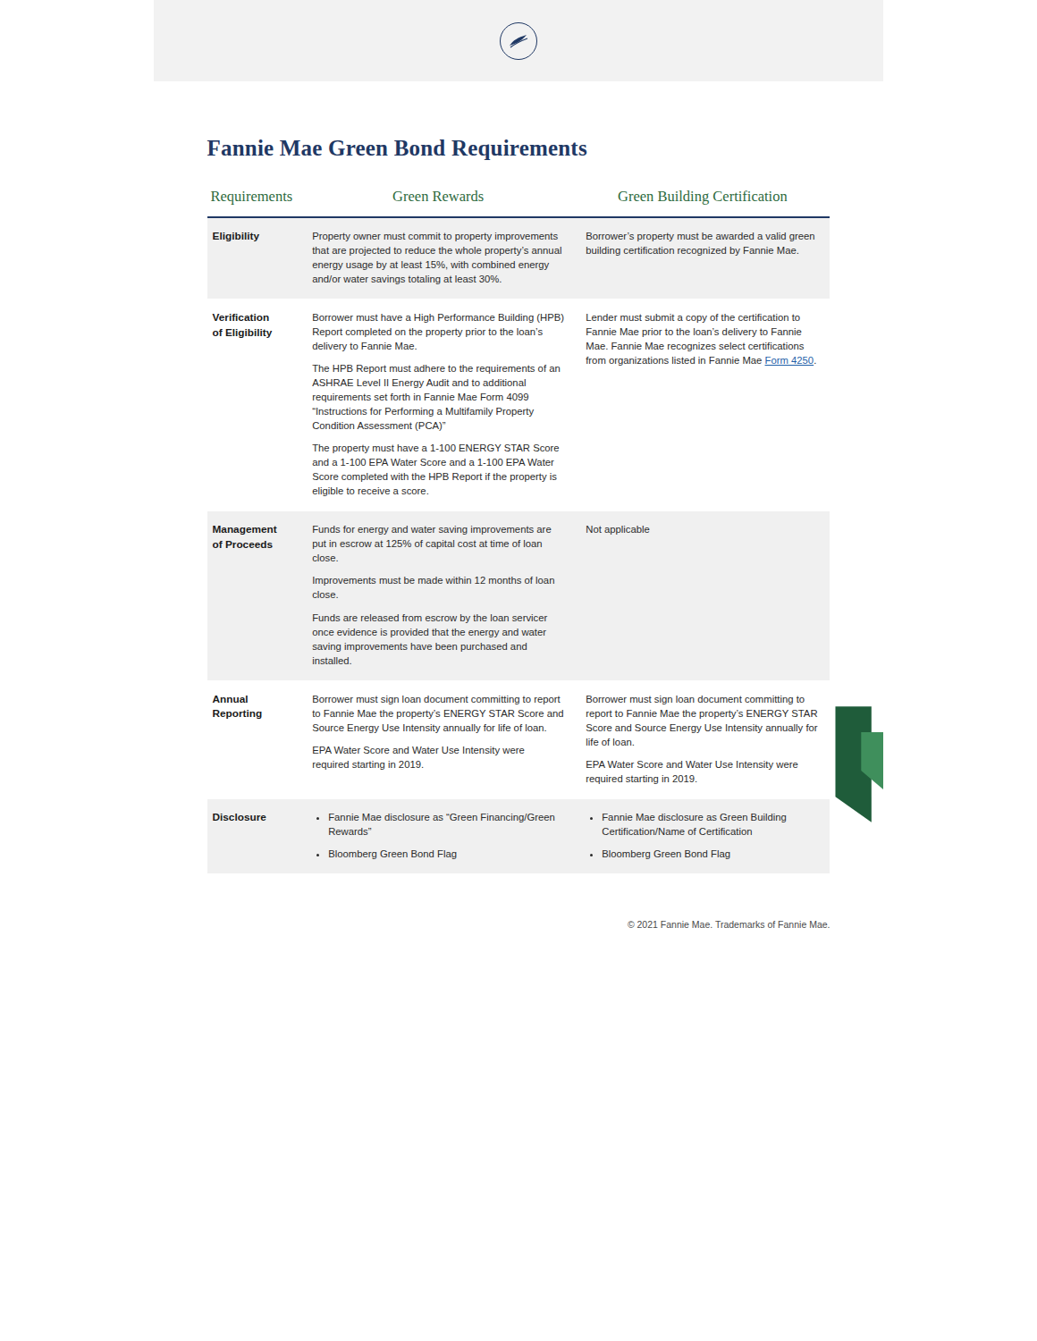Fannie Mae Green Bond Requirements
| Requirements | Green Rewards | Green Building Certification |
| --- | --- | --- |
| Eligibility | Property owner must commit to property improvements that are projected to reduce the whole property’s annual energy usage by at least 15%, with combined energy and/or water savings totaling at least 30%. | Borrower’s property must be awarded a valid green building certification recognized by Fannie Mae. |
| Verification of Eligibility | Borrower must have a High Performance Building (HPB) Report completed on the property prior to the loan’s delivery to Fannie Mae. The HPB Report must adhere to the requirements of an ASHRAE Level II Energy Audit and to additional requirements set forth in Fannie Mae Form 4099 “Instructions for Performing a Multifamily Property Condition Assessment (PCA)” The property must have a 1-100 ENERGY STAR Score and a 1-100 EPA Water Score and a 1-100 EPA Water Score completed with the HPB Report if the property is eligible to receive a score. | Lender must submit a copy of the certification to Fannie Mae prior to the loan’s delivery to Fannie Mae. Fannie Mae recognizes select certifications from organizations listed in Fannie Mae Form 4250 . |
| Management of Proceeds | Funds for energy and water saving improvements are put in escrow at 125% of capital cost at time of loan close. Improvements must be made within 12 months of loan close. Funds are released from escrow by the loan servicer once evidence is provided that the energy and water saving improvements have been purchased and installed. | Not applicable |
| Annual Reporting | Borrower must sign loan document committing to report to Fannie Mae the property’s ENERGY STAR Score and Source Energy Use Intensity annually for life of loan. EPA Water Score and Water Use Intensity were required starting in 2019. | Borrower must sign loan document committing to report to Fannie Mae the property’s ENERGY STAR Score and Source Energy Use Intensity annually for life of loan. EPA Water Score and Water Use Intensity were required starting in 2019. |
| Disclosure | Fannie Mae disclosure as “Green Financing/Green Rewards” Bloomberg Green Bond Flag | Fannie Mae disclosure as Green Building Certification/Name of Certification Bloomberg Green Bond Flag |
© 2021 Fannie Mae. Trademarks of Fannie Mae.